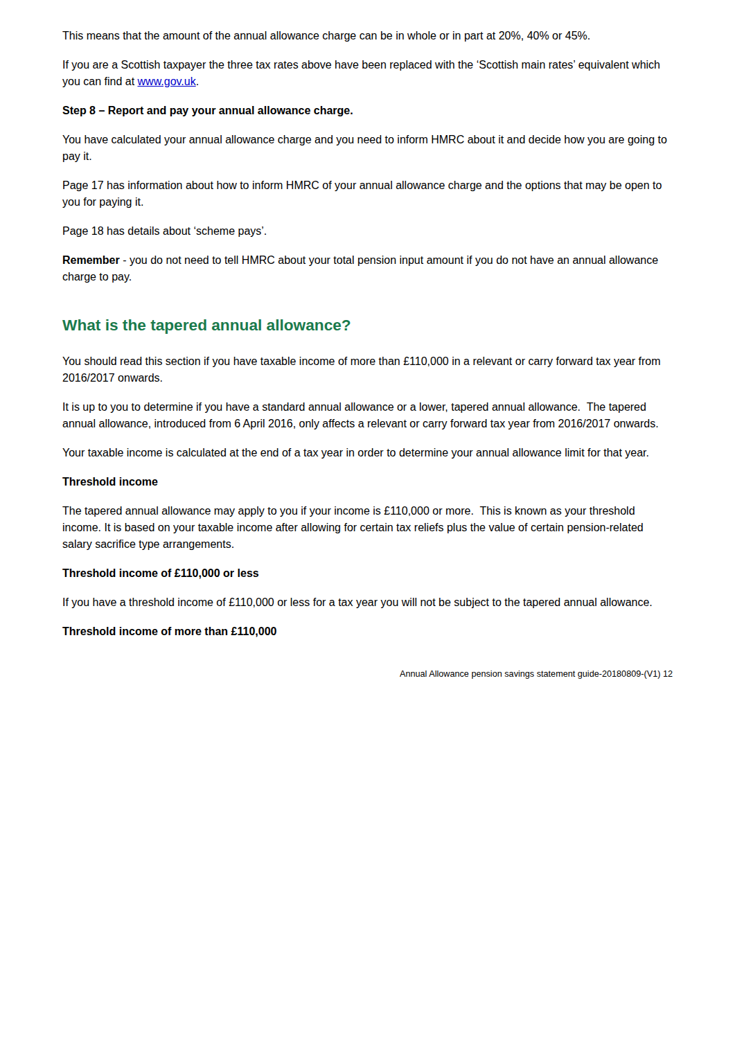This means that the amount of the annual allowance charge can be in whole or in part at 20%, 40% or 45%.
If you are a Scottish taxpayer the three tax rates above have been replaced with the ‘Scottish main rates’ equivalent which you can find at www.gov.uk.
Step 8 – Report and pay your annual allowance charge.
You have calculated your annual allowance charge and you need to inform HMRC about it and decide how you are going to pay it.
Page 17 has information about how to inform HMRC of your annual allowance charge and the options that may be open to you for paying it.
Page 18 has details about ‘scheme pays’.
Remember - you do not need to tell HMRC about your total pension input amount if you do not have an annual allowance charge to pay.
What is the tapered annual allowance?
You should read this section if you have taxable income of more than £110,000 in a relevant or carry forward tax year from 2016/2017 onwards.
It is up to you to determine if you have a standard annual allowance or a lower, tapered annual allowance. The tapered annual allowance, introduced from 6 April 2016, only affects a relevant or carry forward tax year from 2016/2017 onwards.
Your taxable income is calculated at the end of a tax year in order to determine your annual allowance limit for that year.
Threshold income
The tapered annual allowance may apply to you if your income is £110,000 or more. This is known as your threshold income. It is based on your taxable income after allowing for certain tax reliefs plus the value of certain pension-related salary sacrifice type arrangements.
Threshold income of £110,000 or less
If you have a threshold income of £110,000 or less for a tax year you will not be subject to the tapered annual allowance.
Threshold income of more than £110,000
Annual Allowance pension savings statement guide-20180809-(V1) 12